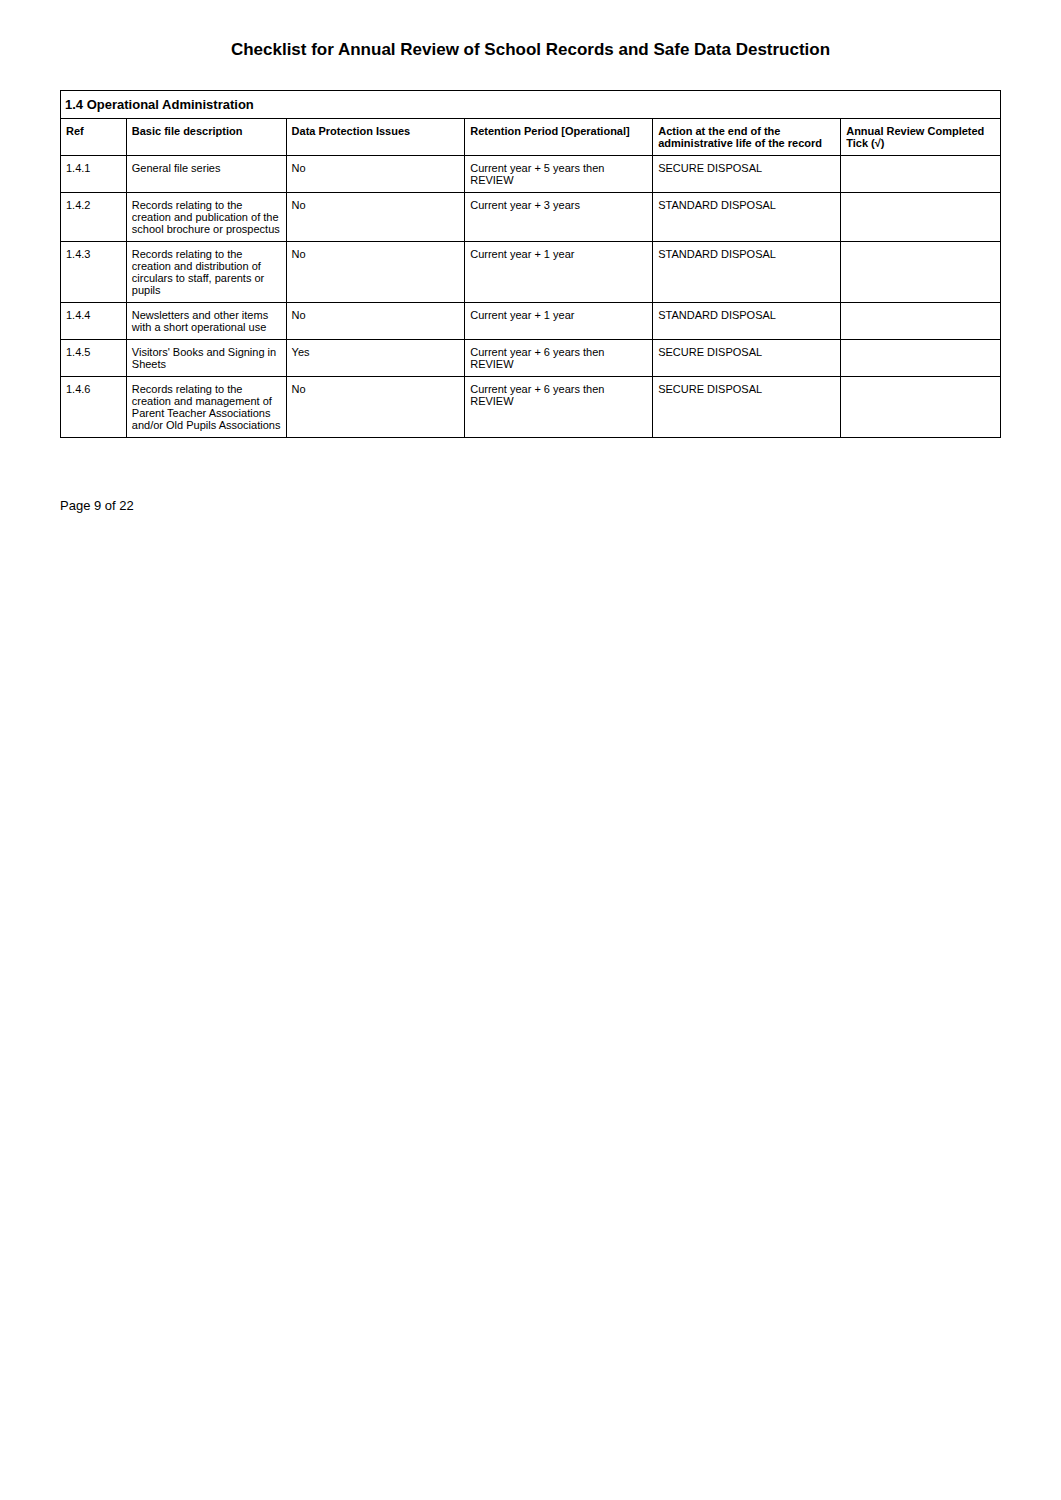Checklist for Annual Review of School Records and Safe Data Destruction
1.4 Operational Administration
| Ref | Basic file description | Data Protection Issues | Retention Period [Operational] | Action at the end of the administrative life of the record | Annual Review Completed Tick (√) |
| --- | --- | --- | --- | --- | --- |
| 1.4.1 | General file series | No | Current year + 5 years then REVIEW | SECURE DISPOSAL | |
| 1.4.2 | Records relating to the creation and publication of the school brochure or prospectus | No | Current year + 3 years | STANDARD DISPOSAL | |
| 1.4.3 | Records relating to the creation and distribution of circulars to staff, parents or pupils | No | Current year + 1 year | STANDARD DISPOSAL | |
| 1.4.4 | Newsletters and other items with a short operational use | No | Current year + 1 year | STANDARD DISPOSAL | |
| 1.4.5 | Visitors' Books and Signing in Sheets | Yes | Current year + 6 years then REVIEW | SECURE DISPOSAL | |
| 1.4.6 | Records relating to the creation and management of Parent Teacher Associations and/or Old Pupils Associations | No | Current year + 6 years then REVIEW | SECURE DISPOSAL | |
Page 9 of 22